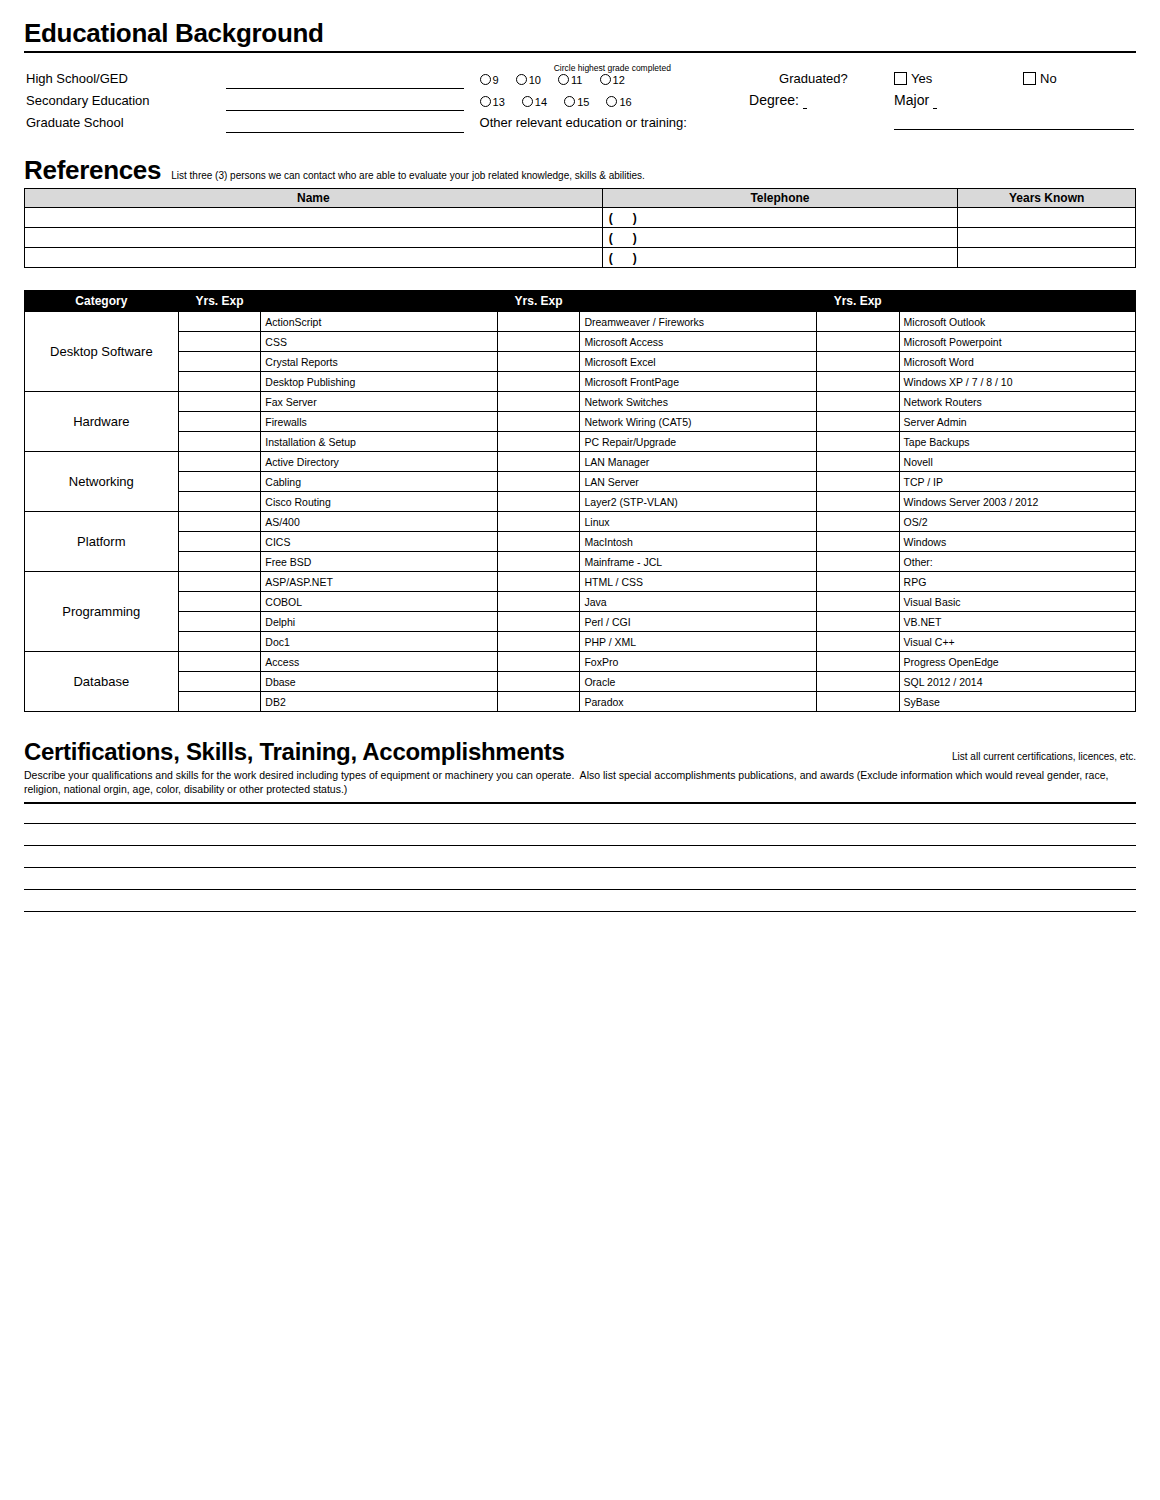Educational Background
| High School/GED | | | Circle highest grade completed 9 10 11 12 | | Graduated? | Yes | No |
| Secondary Education | | | 13 14 15 16 | Degree: | Major |
| Graduate School | | | Other relevant education or training: | |
References
List three (3) persons we can contact who are able to evaluate your job related knowledge, skills & abilities.
| Name | Telephone | Years Known |
| --- | --- | --- |
| | ( ) | |
| | ( ) | |
| | ( ) | |
| Category | Yrs. Exp | | Yrs. Exp | | Yrs. Exp | |
| --- | --- | --- | --- | --- | --- | --- |
| Desktop Software | | ActionScript | | Dreamweaver / Fireworks | | Microsoft Outlook |
| | CSS | | Microsoft Access | | Microsoft Powerpoint |
| | Crystal Reports | | Microsoft Excel | | Microsoft Word |
| | Desktop Publishing | | Microsoft FrontPage | | Windows XP / 7 / 8 / 10 |
| Hardware | | Fax Server | | Network Switches | | Network Routers |
| | Firewalls | | Network Wiring (CAT5) | | Server Admin |
| | Installation & Setup | | PC Repair/Upgrade | | Tape Backups |
| Networking | | Active Directory | | LAN Manager | | Novell |
| | Cabling | | LAN Server | | TCP / IP |
| | Cisco Routing | | Layer2 (STP-VLAN) | | Windows Server 2003 / 2012 |
| Platform | | AS/400 | | Linux | | OS/2 |
| | CICS | | MacIntosh | | Windows |
| | Free BSD | | Mainframe - JCL | | Other: |
| Programming | | ASP/ASP.NET | | HTML / CSS | | RPG |
| | COBOL | | Java | | Visual Basic |
| | Delphi | | Perl / CGI | | VB.NET |
| | Doc1 | | PHP / XML | | Visual C++ |
| Database | | Access | | FoxPro | | Progress OpenEdge |
| | Dbase | | Oracle | | SQL 2012 / 2014 |
| | DB2 | | Paradox | | SyBase |
Certifications, Skills, Training, Accomplishments
List all current certifications, licences, etc.
Describe your qualifications and skills for the work desired including types of equipment or machinery you can operate. Also list special accomplishments publications, and awards (Exclude information which would reveal gender, race, religion, national orgin, age, color, disability or other protected status.)